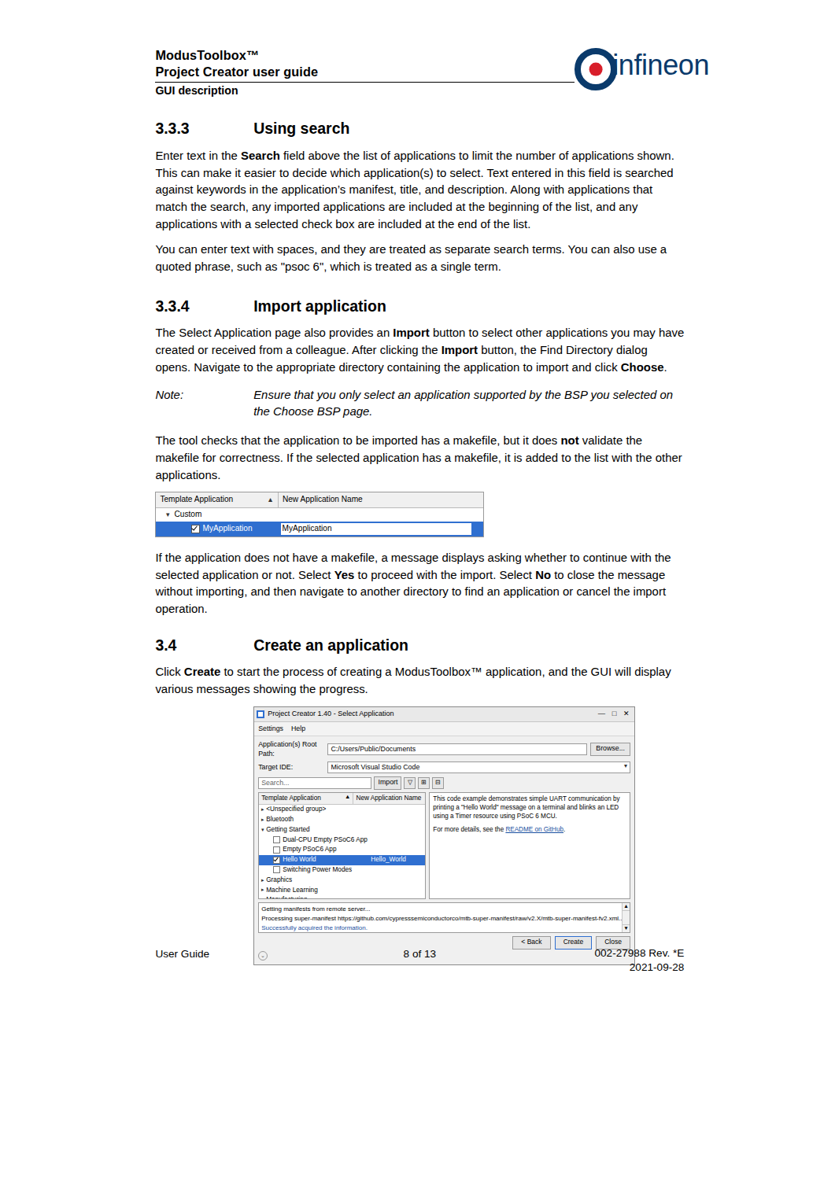ModusToolbox™
Project Creator user guide
GUI description
infineon
3.3.3 Using search
Enter text in the Search field above the list of applications to limit the number of applications shown. This can make it easier to decide which application(s) to select. Text entered in this field is searched against keywords in the application’s manifest, title, and description. Along with applications that match the search, any imported applications are included at the beginning of the list, and any applications with a selected check box are included at the end of the list.
You can enter text with spaces, and they are treated as separate search terms. You can also use a quoted phrase, such as "psoc 6", which is treated as a single term.
3.3.4 Import application
The Select Application page also provides an Import button to select other applications you may have created or received from a colleague. After clicking the Import button, the Find Directory dialog opens. Navigate to the appropriate directory containing the application to import and click Choose.
Note:
Ensure that you only select an application supported by the BSP you selected on the Choose BSP page.
The tool checks that the application to be imported has a makefile, but it does not validate the makefile for correctness. If the selected application has a makefile, it is added to the list with the other applications.
Template Application ▲
New Application Name
▾
Custom
MyApplication MyApplication
If the application does not have a makefile, a message displays asking whether to continue with the selected application or not. Select Yes to proceed with the import. Select No to close the message without importing, and then navigate to another directory to find an application or cancel the import operation.
3.4 Create an application
Click Create to start the process of creating a ModusToolbox™ application, and the GUI will display various messages showing the progress.
Project Creator 1.40 - Select Application
— □ ✕
Settings Help
Application(s) Root Path:
C:/Users/Public/Documents
Browse...
Target IDE:
Microsoft Visual Studio Code
Search...
Import
▽
⊞
⊟
Template Application ▲
New Application Name
▸
<Unspecified group>
▸
Bluetooth
▾
Getting Started
Dual-CPU Empty PSoC6 App
Empty PSoC6 App
Hello World
Hello_World
Switching Power Modes
▸
Graphics
▸
Machine Learning
▸
Manufacturing
▸
Peripherals
▸
Sensing
▸
Wi-Fi
This code example demonstrates simple UART communication by printing a "Hello World" message on a terminal and blinks an LED using a Timer resource using PSoC 6 MCU.
For more details, see the README on GitHub.
▲
▼
Getting manifests from remote server...
Processing super-manifest https://github.com/cypresssemiconductorco/mtb-super-manifest/raw/v2.X/mtb-super-manifest-fv2.xml...
Successfully acquired the information.
< Back
Create
Close
⌄
User Guide
8 of 13
002-27988 Rev. *E
2021-09-28